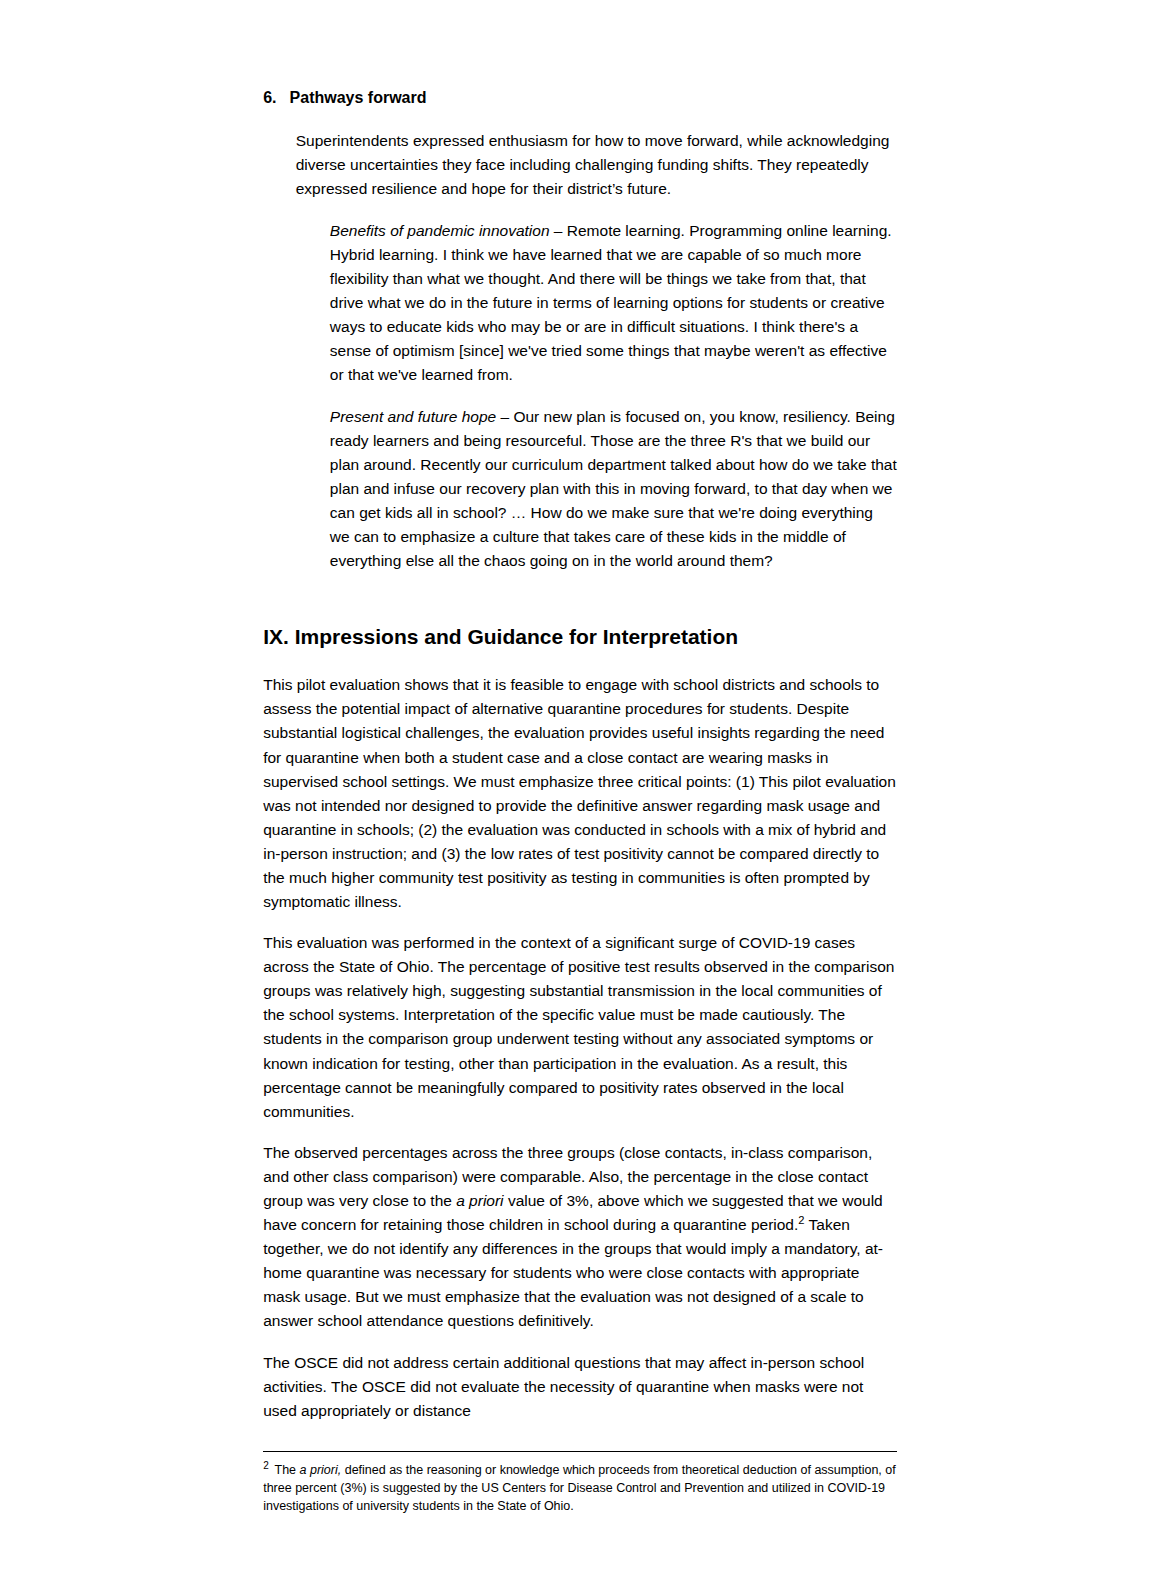6. Pathways forward
Superintendents expressed enthusiasm for how to move forward, while acknowledging diverse uncertainties they face including challenging funding shifts. They repeatedly expressed resilience and hope for their district’s future.
Benefits of pandemic innovation – Remote learning. Programming online learning. Hybrid learning. I think we have learned that we are capable of so much more flexibility than what we thought. And there will be things we take from that, that drive what we do in the future in terms of learning options for students or creative ways to educate kids who may be or are in difficult situations. I think there's a sense of optimism [since] we've tried some things that maybe weren't as effective or that we've learned from.
Present and future hope – Our new plan is focused on, you know, resiliency. Being ready learners and being resourceful. Those are the three R's that we build our plan around. Recently our curriculum department talked about how do we take that plan and infuse our recovery plan with this in moving forward, to that day when we can get kids all in school? … How do we make sure that we're doing everything we can to emphasize a culture that takes care of these kids in the middle of everything else all the chaos going on in the world around them?
IX. Impressions and Guidance for Interpretation
This pilot evaluation shows that it is feasible to engage with school districts and schools to assess the potential impact of alternative quarantine procedures for students. Despite substantial logistical challenges, the evaluation provides useful insights regarding the need for quarantine when both a student case and a close contact are wearing masks in supervised school settings. We must emphasize three critical points: (1) This pilot evaluation was not intended nor designed to provide the definitive answer regarding mask usage and quarantine in schools; (2) the evaluation was conducted in schools with a mix of hybrid and in-person instruction; and (3) the low rates of test positivity cannot be compared directly to the much higher community test positivity as testing in communities is often prompted by symptomatic illness.
This evaluation was performed in the context of a significant surge of COVID-19 cases across the State of Ohio. The percentage of positive test results observed in the comparison groups was relatively high, suggesting substantial transmission in the local communities of the school systems. Interpretation of the specific value must be made cautiously. The students in the comparison group underwent testing without any associated symptoms or known indication for testing, other than participation in the evaluation. As a result, this percentage cannot be meaningfully compared to positivity rates observed in the local communities.
The observed percentages across the three groups (close contacts, in-class comparison, and other class comparison) were comparable. Also, the percentage in the close contact group was very close to the a priori value of 3%, above which we suggested that we would have concern for retaining those children in school during a quarantine period.2 Taken together, we do not identify any differences in the groups that would imply a mandatory, at-home quarantine was necessary for students who were close contacts with appropriate mask usage. But we must emphasize that the evaluation was not designed of a scale to answer school attendance questions definitively.
The OSCE did not address certain additional questions that may affect in-person school activities. The OSCE did not evaluate the necessity of quarantine when masks were not used appropriately or distance
2 The a priori, defined as the reasoning or knowledge which proceeds from theoretical deduction of assumption, of three percent (3%) is suggested by the US Centers for Disease Control and Prevention and utilized in COVID-19 investigations of university students in the State of Ohio.